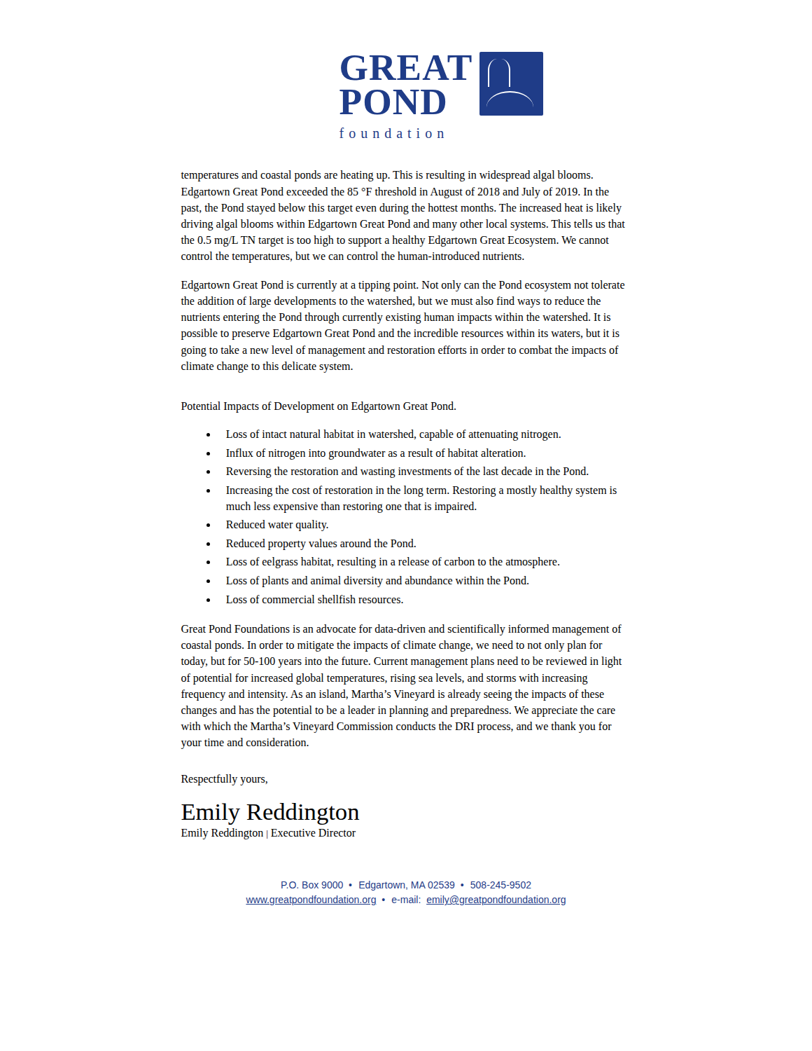GREAT POND foundation
temperatures and coastal ponds are heating up. This is resulting in widespread algal blooms. Edgartown Great Pond exceeded the 85 °F threshold in August of 2018 and July of 2019. In the past, the Pond stayed below this target even during the hottest months. The increased heat is likely driving algal blooms within Edgartown Great Pond and many other local systems. This tells us that the 0.5 mg/L TN target is too high to support a healthy Edgartown Great Ecosystem. We cannot control the temperatures, but we can control the human-introduced nutrients.
Edgartown Great Pond is currently at a tipping point. Not only can the Pond ecosystem not tolerate the addition of large developments to the watershed, but we must also find ways to reduce the nutrients entering the Pond through currently existing human impacts within the watershed. It is possible to preserve Edgartown Great Pond and the incredible resources within its waters, but it is going to take a new level of management and restoration efforts in order to combat the impacts of climate change to this delicate system.
Potential Impacts of Development on Edgartown Great Pond.
Loss of intact natural habitat in watershed, capable of attenuating nitrogen.
Influx of nitrogen into groundwater as a result of habitat alteration.
Reversing the restoration and wasting investments of the last decade in the Pond.
Increasing the cost of restoration in the long term. Restoring a mostly healthy system is much less expensive than restoring one that is impaired.
Reduced water quality.
Reduced property values around the Pond.
Loss of eelgrass habitat, resulting in a release of carbon to the atmosphere.
Loss of plants and animal diversity and abundance within the Pond.
Loss of commercial shellfish resources.
Great Pond Foundations is an advocate for data-driven and scientifically informed management of coastal ponds. In order to mitigate the impacts of climate change, we need to not only plan for today, but for 50-100 years into the future. Current management plans need to be reviewed in light of potential for increased global temperatures, rising sea levels, and storms with increasing frequency and intensity. As an island, Martha’s Vineyard is already seeing the impacts of these changes and has the potential to be a leader in planning and preparedness. We appreciate the care with which the Martha’s Vineyard Commission conducts the DRI process, and we thank you for your time and consideration.
Respectfully yours,
Emily Reddington
Emily Reddington | Executive Director
P.O. Box 9000 • Edgartown, MA 02539 • 508-245-9502
www.greatpondfoundation.org • e-mail: emily@greatpondfoundation.org